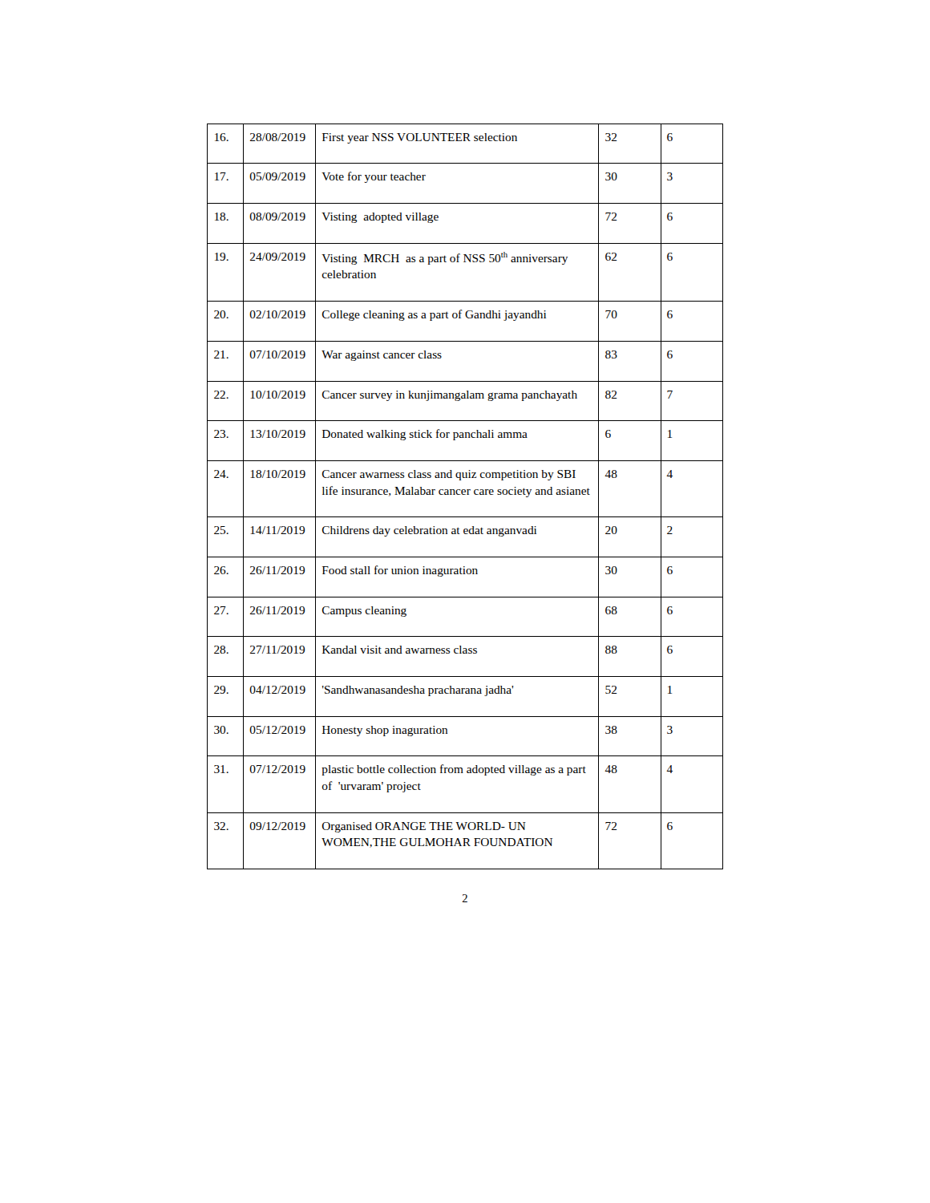| 16. | 28/08/2019 | First year NSS VOLUNTEER selection | 32 | 6 |
| 17. | 05/09/2019 | Vote for your teacher | 30 | 3 |
| 18. | 08/09/2019 | Visting adopted village | 72 | 6 |
| 19. | 24/09/2019 | Visting MRCH as a part of NSS 50 th anniversary celebration | 62 | 6 |
| 20. | 02/10/2019 | College cleaning as a part of Gandhi jayandhi | 70 | 6 |
| 21. | 07/10/2019 | War against cancer class | 83 | 6 |
| 22. | 10/10/2019 | Cancer survey in kunjimangalam grama panchayath | 82 | 7 |
| 23. | 13/10/2019 | Donated walking stick for panchali amma | 6 | 1 |
| 24. | 18/10/2019 | Cancer awarness class and quiz competition by SBI life insurance, Malabar cancer care society and asianet | 48 | 4 |
| 25. | 14/11/2019 | Childrens day celebration at edat anganvadi | 20 | 2 |
| 26. | 26/11/2019 | Food stall for union inaguration | 30 | 6 |
| 27. | 26/11/2019 | Campus cleaning | 68 | 6 |
| 28. | 27/11/2019 | Kandal visit and awarness class | 88 | 6 |
| 29. | 04/12/2019 | 'Sandhwanasandesha pracharana jadha' | 52 | 1 |
| 30. | 05/12/2019 | Honesty shop inaguration | 38 | 3 |
| 31. | 07/12/2019 | plastic bottle collection from adopted village as a part of 'urvaram' project | 48 | 4 |
| 32. | 09/12/2019 | Organised ORANGE THE WORLD- UN WOMEN,THE GULMOHAR FOUNDATION | 72 | 6 |
2